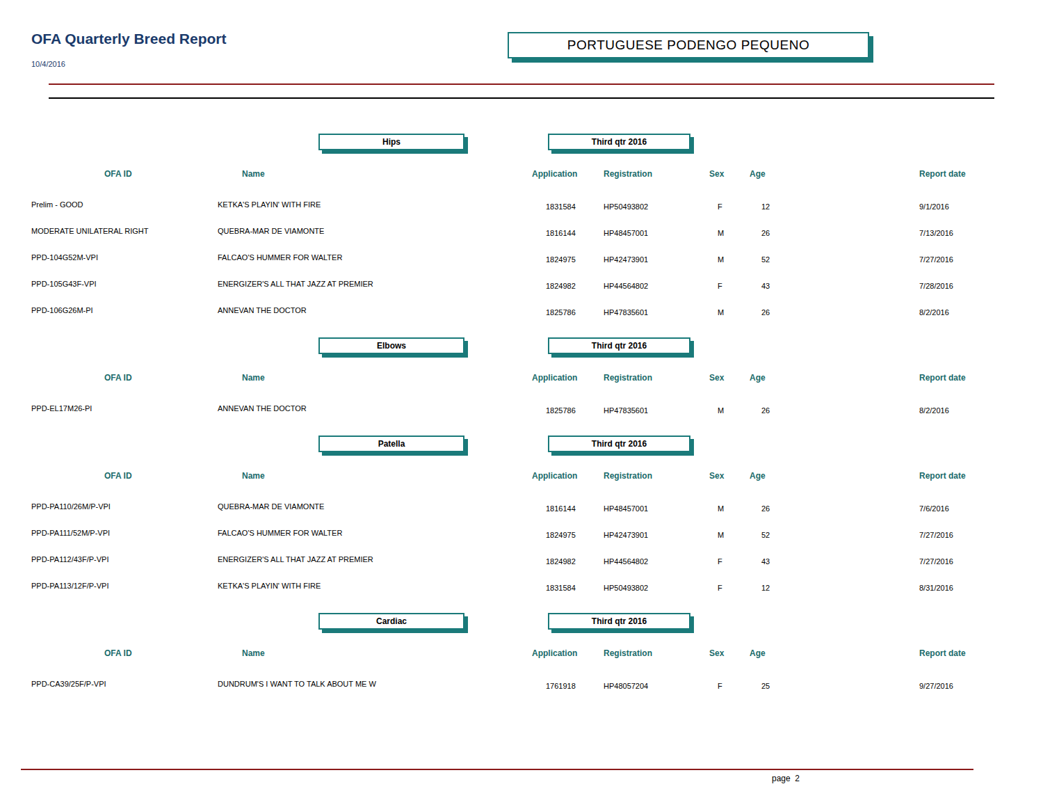OFA Quarterly Breed Report
10/4/2016
PORTUGUESE PODENGO PEQUENO
Hips
Third qtr 2016
OFA ID
Name
Application
Registration
Sex
Age
Report date
Prelim - GOOD
KETKA'S PLAYIN' WITH FIRE
1831584
HP50493802
F
12
9/1/2016
MODERATE UNILATERAL RIGHT
QUEBRA-MAR DE VIAMONTE
1816144
HP48457001
M
26
7/13/2016
PPD-104G52M-VPI
FALCAO'S HUMMER FOR WALTER
1824975
HP42473901
M
52
7/27/2016
PPD-105G43F-VPI
ENERGIZER'S ALL THAT JAZZ AT PREMIER
1824982
HP44564802
F
43
7/28/2016
PPD-106G26M-PI
ANNEVAN THE DOCTOR
1825786
HP47835601
M
26
8/2/2016
Elbows
Third qtr 2016
OFA ID
Name
Application
Registration
Sex
Age
Report date
PPD-EL17M26-PI
ANNEVAN THE DOCTOR
1825786
HP47835601
M
26
8/2/2016
Patella
Third qtr 2016
OFA ID
Name
Application
Registration
Sex
Age
Report date
PPD-PA110/26M/P-VPI
QUEBRA-MAR DE VIAMONTE
1816144
HP48457001
M
26
7/6/2016
PPD-PA111/52M/P-VPI
FALCAO'S HUMMER FOR WALTER
1824975
HP42473901
M
52
7/27/2016
PPD-PA112/43F/P-VPI
ENERGIZER'S ALL THAT JAZZ AT PREMIER
1824982
HP44564802
F
43
7/27/2016
PPD-PA113/12F/P-VPI
KETKA'S PLAYIN' WITH FIRE
1831584
HP50493802
F
12
8/31/2016
Cardiac
Third qtr 2016
OFA ID
Name
Application
Registration
Sex
Age
Report date
PPD-CA39/25F/P-VPI
DUNDRUM'S I WANT TO TALK ABOUT ME W
1761918
HP48057204
F
25
9/27/2016
page 2